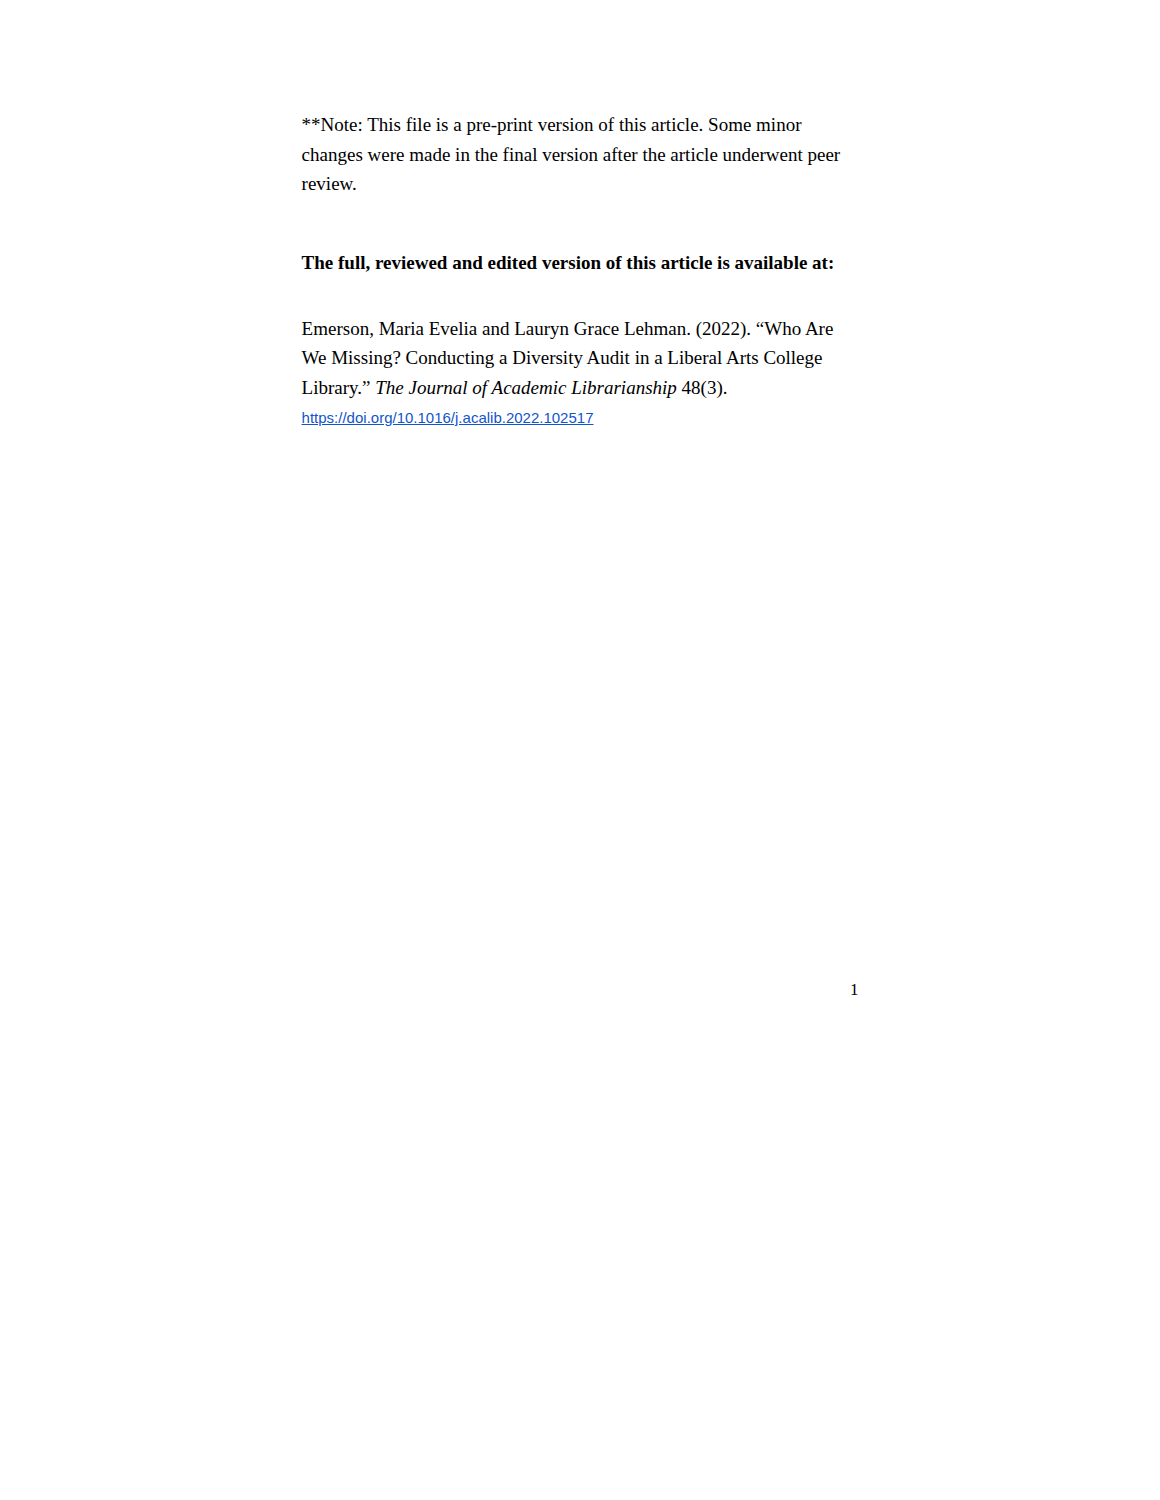**Note: This file is a pre-print version of this article. Some minor changes were made in the final version after the article underwent peer review.
The full, reviewed and edited version of this article is available at:
Emerson, Maria Evelia and Lauryn Grace Lehman. (2022). “Who Are We Missing? Conducting a Diversity Audit in a Liberal Arts College Library.” The Journal of Academic Librarianship 48(3).
https://doi.org/10.1016/j.acalib.2022.102517
1